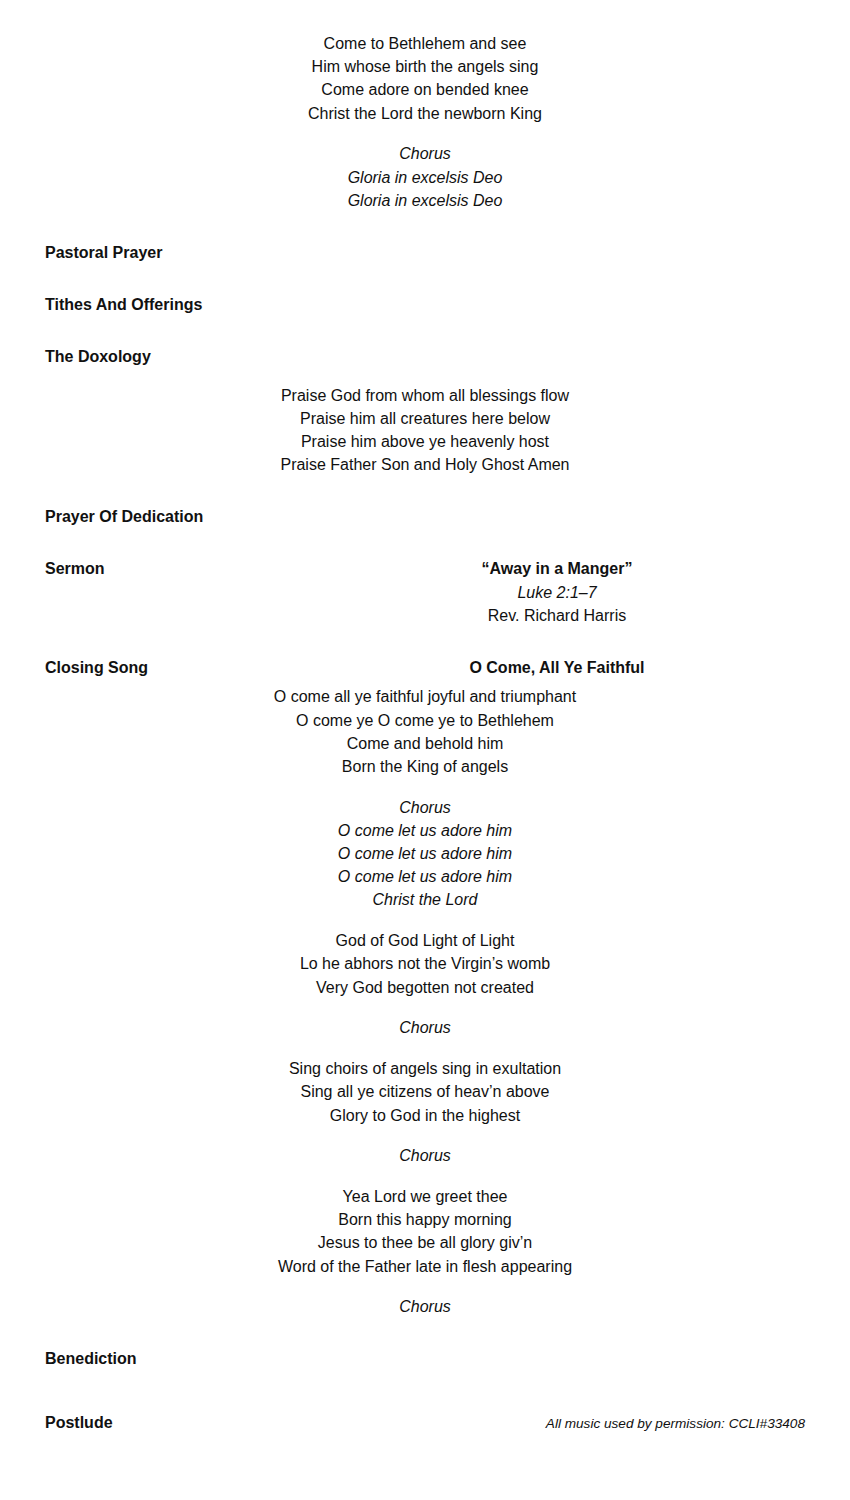Come to Bethlehem and see
Him whose birth the angels sing
Come adore on bended knee
Christ the Lord the newborn King
Chorus
Gloria in excelsis Deo
Gloria in excelsis Deo
Pastoral Prayer
Tithes And Offerings
The Doxology
Praise God from whom all blessings flow
Praise him all creatures here below
Praise him above ye heavenly host
Praise Father Son and Holy Ghost Amen
Prayer Of Dedication
Sermon
“Away in a Manger” Luke 2:1–7 Rev. Richard Harris
Closing Song
O Come, All Ye Faithful
O come all ye faithful joyful and triumphant
O come ye O come ye to Bethlehem
Come and behold him
Born the King of angels
Chorus
O come let us adore him
O come let us adore him
O come let us adore him
Christ the Lord
God of God Light of Light
Lo he abhors not the Virgin’s womb
Very God begotten not created
Chorus
Sing choirs of angels sing in exultation
Sing all ye citizens of heav’n above
Glory to God in the highest
Chorus
Yea Lord we greet thee
Born this happy morning
Jesus to thee be all glory giv’n
Word of the Father late in flesh appearing
Chorus
Benediction
Postlude All music used by permission: CCLI#33408